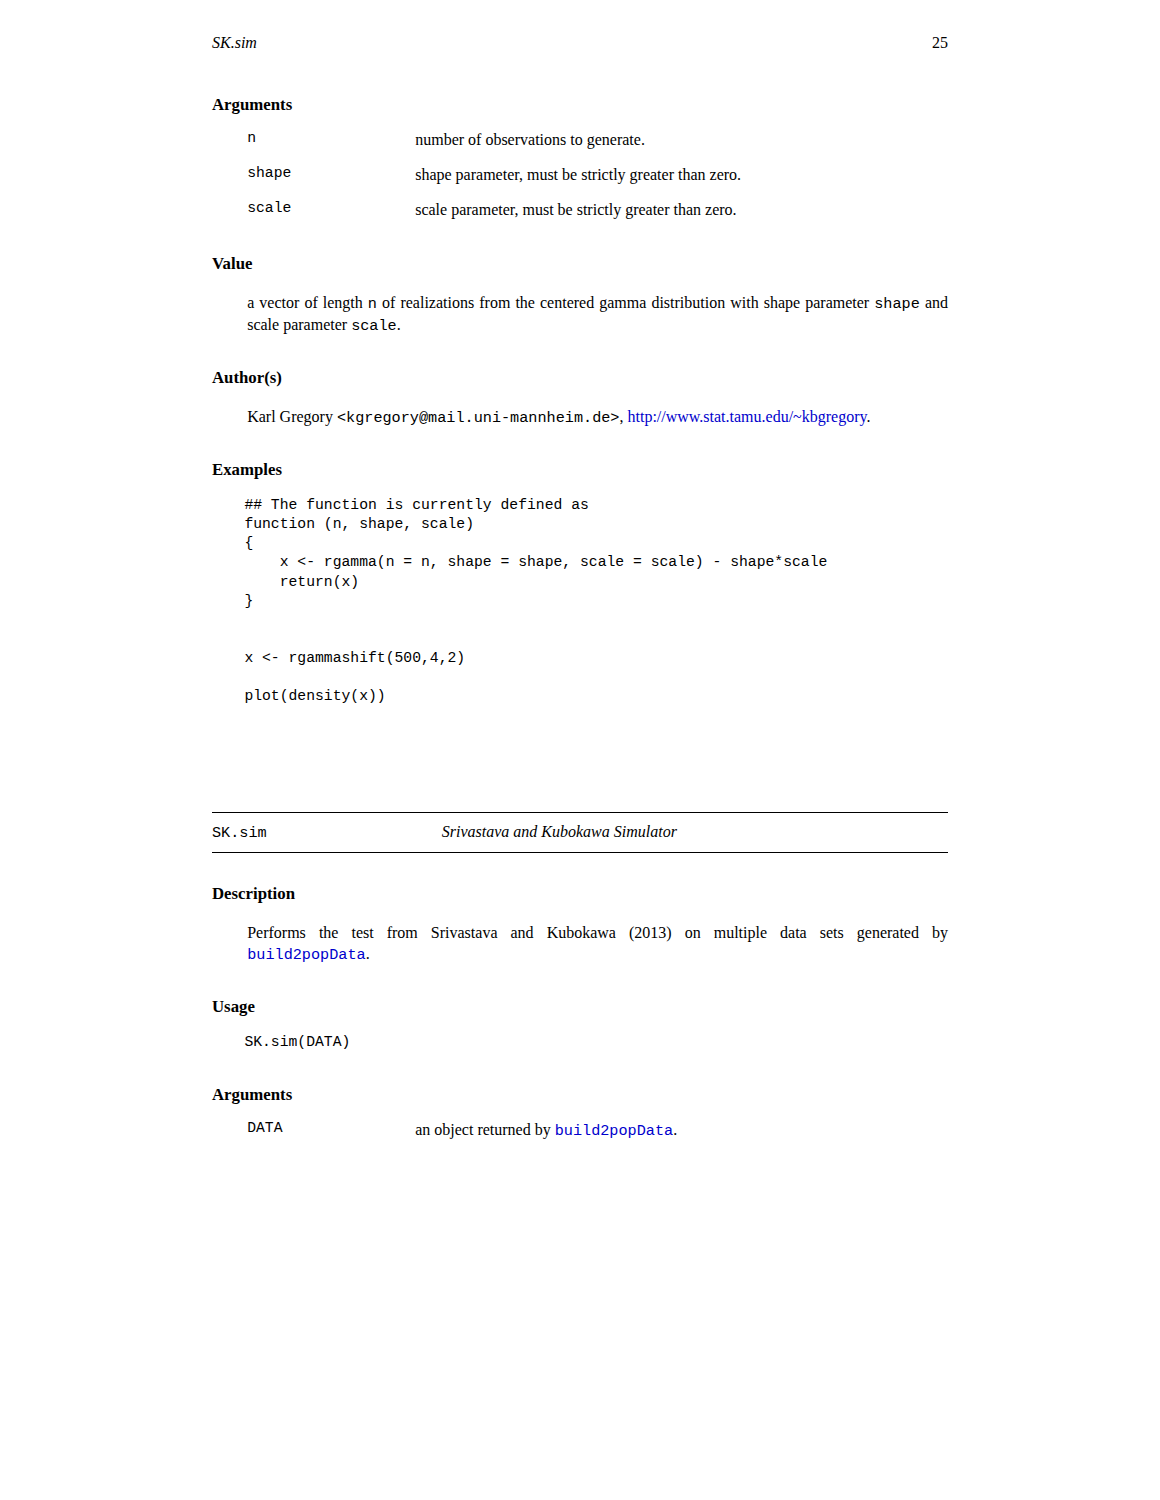SK.sim 25
Arguments
n
number of observations to generate.
shape
shape parameter, must be strictly greater than zero.
scale
scale parameter, must be strictly greater than zero.
Value
a vector of length n of realizations from the centered gamma distribution with shape parameter shape and scale parameter scale.
Author(s)
Karl Gregory <kgregory@mail.uni-mannheim.de>, http://www.stat.tamu.edu/~kbgregory.
Examples
## The function is currently defined as
function (n, shape, scale)
{
    x <- rgamma(n = n, shape = shape, scale = scale) - shape*scale
    return(x)
}


x <- rgammashift(500,4,2)

plot(density(x))
SK.sim Srivastava and Kubokawa Simulator
Description
Performs the test from Srivastava and Kubokawa (2013) on multiple data sets generated by build2popData.
Usage
SK.sim(DATA)
Arguments
DATA
an object returned by build2popData.